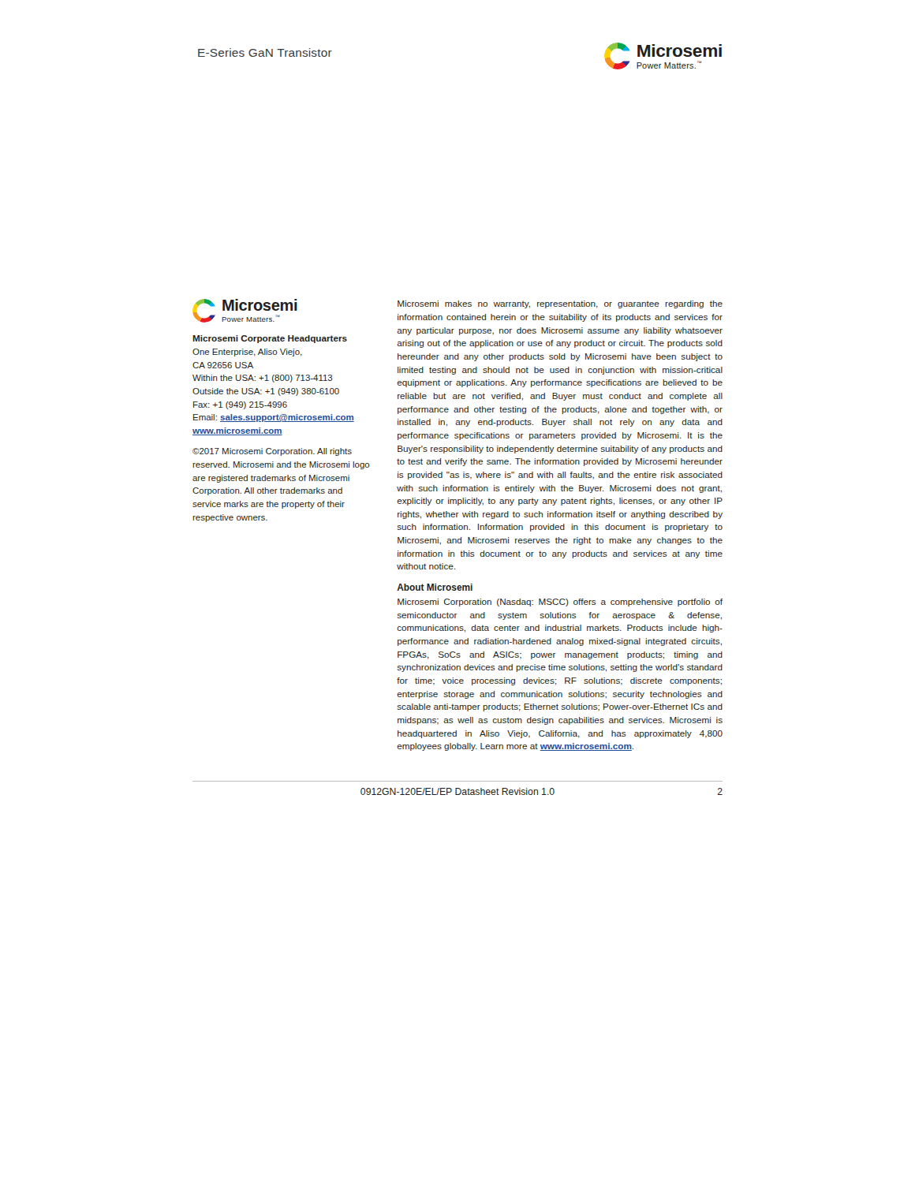E-Series GaN Transistor
Microsemi
Power Matters.™
Microsemi
Power Matters.™
Microsemi Corporate Headquarters
One Enterprise, Aliso Viejo,
CA 92656 USA
Within the USA: +1 (800) 713-4113
Outside the USA: +1 (949) 380-6100
Fax: +1 (949) 215-4996
Email: sales.support@microsemi.com
www.microsemi.com
©2017 Microsemi Corporation. All rights reserved. Microsemi and the Microsemi logo are registered trademarks of Microsemi Corporation. All other trademarks and service marks are the property of their respective owners.
Microsemi makes no warranty, representation, or guarantee regarding the information contained herein or the suitability of its products and services for any particular purpose, nor does Microsemi assume any liability whatsoever arising out of the application or use of any product or circuit. The products sold hereunder and any other products sold by Microsemi have been subject to limited testing and should not be used in conjunction with mission-critical equipment or applications. Any performance specifications are believed to be reliable but are not verified, and Buyer must conduct and complete all performance and other testing of the products, alone and together with, or installed in, any end-products. Buyer shall not rely on any data and performance specifications or parameters provided by Microsemi. It is the Buyer's responsibility to independently determine suitability of any products and to test and verify the same. The information provided by Microsemi hereunder is provided "as is, where is" and with all faults, and the entire risk associated with such information is entirely with the Buyer. Microsemi does not grant, explicitly or implicitly, to any party any patent rights, licenses, or any other IP rights, whether with regard to such information itself or anything described by such information. Information provided in this document is proprietary to Microsemi, and Microsemi reserves the right to make any changes to the information in this document or to any products and services at any time without notice.
About Microsemi
Microsemi Corporation (Nasdaq: MSCC) offers a comprehensive portfolio of semiconductor and system solutions for aerospace & defense, communications, data center and industrial markets. Products include high-performance and radiation-hardened analog mixed-signal integrated circuits, FPGAs, SoCs and ASICs; power management products; timing and synchronization devices and precise time solutions, setting the world's standard for time; voice processing devices; RF solutions; discrete components; enterprise storage and communication solutions; security technologies and scalable anti-tamper products; Ethernet solutions; Power-over-Ethernet ICs and midspans; as well as custom design capabilities and services. Microsemi is headquartered in Aliso Viejo, California, and has approximately 4,800 employees globally. Learn more at www.microsemi.com.
0912GN-120E/EL/EP Datasheet Revision 1.0 2